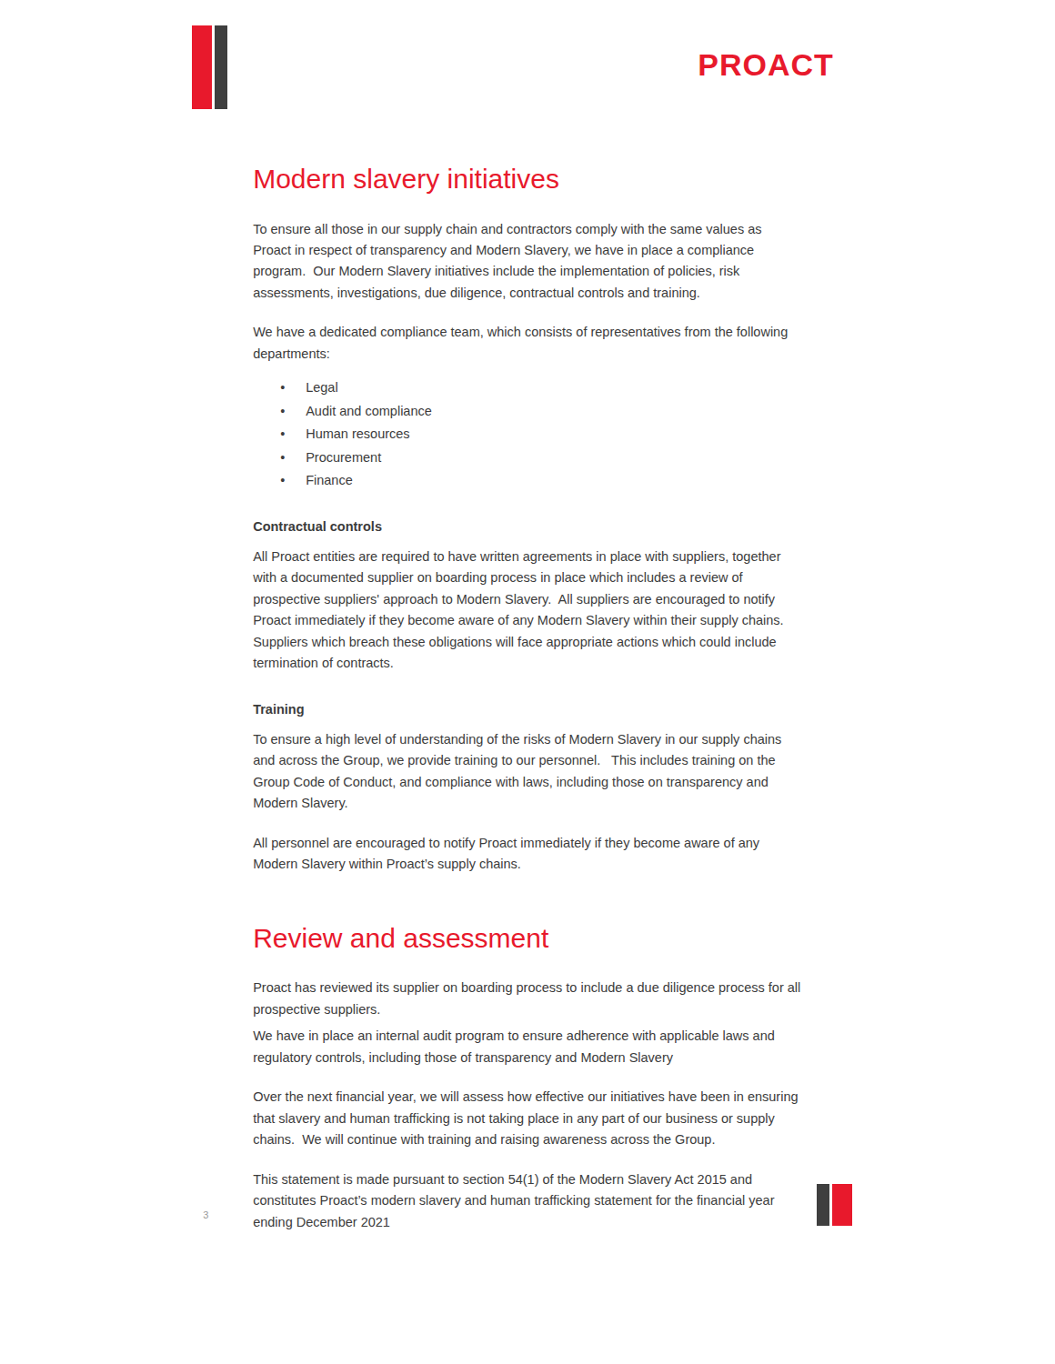PROACT
Modern slavery initiatives
To ensure all those in our supply chain and contractors comply with the same values as Proact in respect of transparency and Modern Slavery, we have in place a compliance program. Our Modern Slavery initiatives include the implementation of policies, risk assessments, investigations, due diligence, contractual controls and training.
We have a dedicated compliance team, which consists of representatives from the following departments:
Legal
Audit and compliance
Human resources
Procurement
Finance
Contractual controls
All Proact entities are required to have written agreements in place with suppliers, together with a documented supplier on boarding process in place which includes a review of prospective suppliers' approach to Modern Slavery. All suppliers are encouraged to notify Proact immediately if they become aware of any Modern Slavery within their supply chains. Suppliers which breach these obligations will face appropriate actions which could include termination of contracts.
Training
To ensure a high level of understanding of the risks of Modern Slavery in our supply chains and across the Group, we provide training to our personnel. This includes training on the Group Code of Conduct, and compliance with laws, including those on transparency and Modern Slavery.
All personnel are encouraged to notify Proact immediately if they become aware of any Modern Slavery within Proact’s supply chains.
Review and assessment
Proact has reviewed its supplier on boarding process to include a due diligence process for all prospective suppliers.
We have in place an internal audit program to ensure adherence with applicable laws and regulatory controls, including those of transparency and Modern Slavery
Over the next financial year, we will assess how effective our initiatives have been in ensuring that slavery and human trafficking is not taking place in any part of our business or supply chains. We will continue with training and raising awareness across the Group.
This statement is made pursuant to section 54(1) of the Modern Slavery Act 2015 and constitutes Proact’s modern slavery and human trafficking statement for the financial year ending December 2021
3